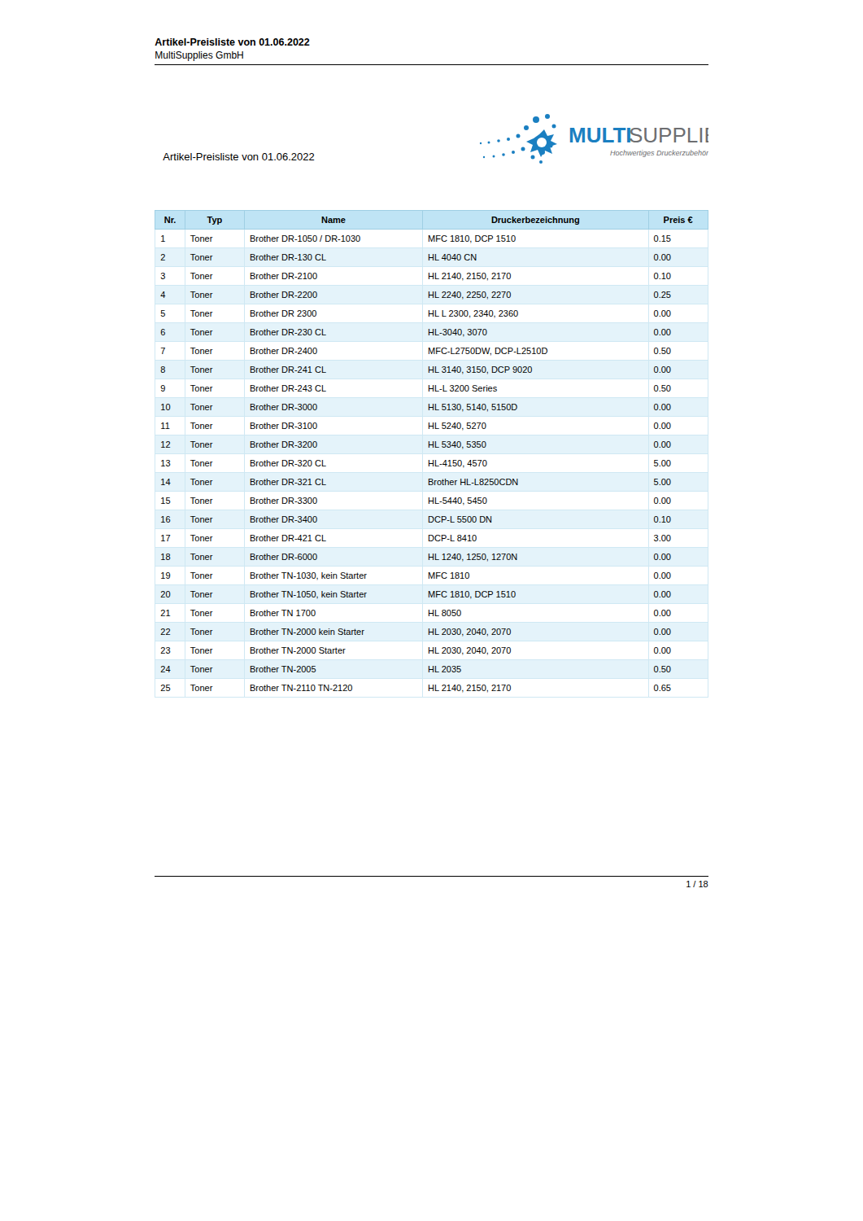Artikel-Preisliste von 01.06.2022
MultiSupplies GmbH
MULTI SUPPLIES Hochwertiges Druckerzubehör
Artikel-Preisliste von 01.06.2022
| Nr. | Typ | Name | Druckerbezeichnung | Preis € |
| --- | --- | --- | --- | --- |
| 1 | Toner | Brother DR-1050 / DR-1030 | MFC 1810, DCP 1510 | 0.15 |
| 2 | Toner | Brother DR-130 CL | HL 4040 CN | 0.00 |
| 3 | Toner | Brother DR-2100 | HL 2140, 2150, 2170 | 0.10 |
| 4 | Toner | Brother DR-2200 | HL 2240, 2250, 2270 | 0.25 |
| 5 | Toner | Brother DR 2300 | HL L 2300, 2340, 2360 | 0.00 |
| 6 | Toner | Brother DR-230 CL | HL-3040, 3070 | 0.00 |
| 7 | Toner | Brother DR-2400 | MFC-L2750DW, DCP-L2510D | 0.50 |
| 8 | Toner | Brother DR-241 CL | HL 3140, 3150, DCP 9020 | 0.00 |
| 9 | Toner | Brother DR-243 CL | HL-L 3200 Series | 0.50 |
| 10 | Toner | Brother DR-3000 | HL 5130, 5140, 5150D | 0.00 |
| 11 | Toner | Brother DR-3100 | HL 5240, 5270 | 0.00 |
| 12 | Toner | Brother DR-3200 | HL 5340, 5350 | 0.00 |
| 13 | Toner | Brother DR-320 CL | HL-4150, 4570 | 5.00 |
| 14 | Toner | Brother DR-321 CL | Brother HL-L8250CDN | 5.00 |
| 15 | Toner | Brother DR-3300 | HL-5440, 5450 | 0.00 |
| 16 | Toner | Brother DR-3400 | DCP-L 5500 DN | 0.10 |
| 17 | Toner | Brother DR-421 CL | DCP-L 8410 | 3.00 |
| 18 | Toner | Brother DR-6000 | HL 1240, 1250, 1270N | 0.00 |
| 19 | Toner | Brother TN-1030, kein Starter | MFC 1810 | 0.00 |
| 20 | Toner | Brother TN-1050, kein Starter | MFC 1810, DCP 1510 | 0.00 |
| 21 | Toner | Brother TN 1700 | HL 8050 | 0.00 |
| 22 | Toner | Brother TN-2000 kein Starter | HL 2030, 2040, 2070 | 0.00 |
| 23 | Toner | Brother TN-2000 Starter | HL 2030, 2040, 2070 | 0.00 |
| 24 | Toner | Brother TN-2005 | HL 2035 | 0.50 |
| 25 | Toner | Brother TN-2110 TN-2120 | HL 2140, 2150, 2170 | 0.65 |
1 / 18